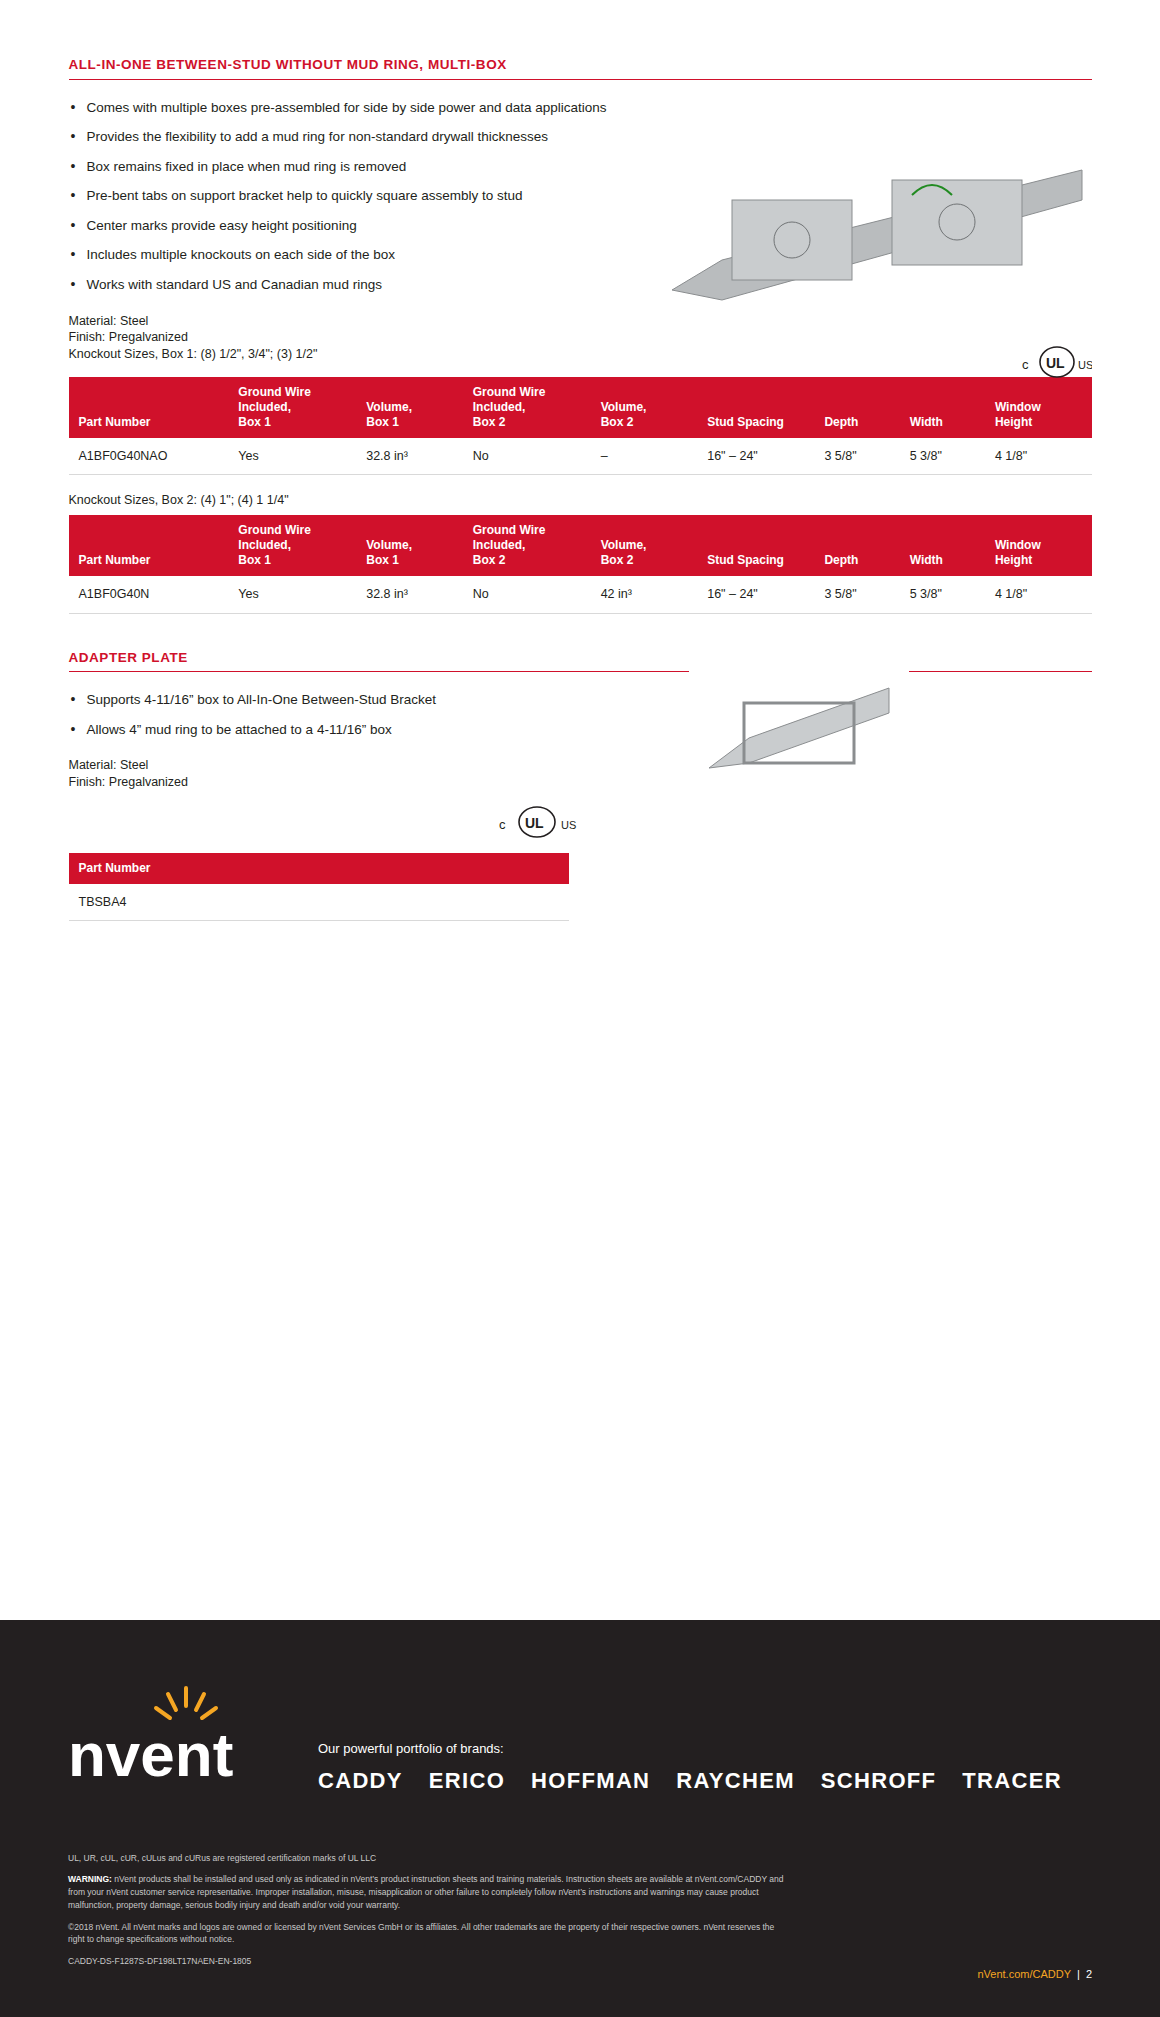All-In-One Between-Stud Without Mud Ring, Multi-Box
Comes with multiple boxes pre-assembled for side by side power and data applications
Provides the flexibility to add a mud ring for non-standard drywall thicknesses
Box remains fixed in place when mud ring is removed
Pre-bent tabs on support bracket help to quickly square assembly to stud
Center marks provide easy height positioning
Includes multiple knockouts on each side of the box
Works with standard US and Canadian mud rings
Material: Steel
Finish: Pregalvanized
Knockout Sizes, Box 1: (8) 1/2", 3/4"; (3) 1/2"
| Part Number | Ground Wire Included, Box 1 | Volume, Box 1 | Ground Wire Included, Box 2 | Volume, Box 2 | Stud Spacing | Depth | Width | Window Height |
| --- | --- | --- | --- | --- | --- | --- | --- | --- |
| A1BF0G40NAO | Yes | 32.8 in³ | No | – | 16" – 24" | 3 5/8" | 5 3/8" | 4 1/8" |
Knockout Sizes, Box 2: (4) 1"; (4) 1 1/4"
| Part Number | Ground Wire Included, Box 1 | Volume, Box 1 | Ground Wire Included, Box 2 | Volume, Box 2 | Stud Spacing | Depth | Width | Window Height |
| --- | --- | --- | --- | --- | --- | --- | --- | --- |
| A1BF0G40N | Yes | 32.8 in³ | No | 42 in³ | 16" – 24" | 3 5/8" | 5 3/8" | 4 1/8" |
Adapter Plate
Supports 4-11/16” box to All-In-One Between-Stud Bracket
Allows 4” mud ring to be attached to a 4-11/16” box
Material: Steel
Finish: Pregalvanized
| Part Number |
| --- |
| TBSBA4 |
Our powerful portfolio of brands:
CADDY ERICO HOFFMAN RAYCHEM SCHROFF TRACER
UL, UR, cUL, cUR, cULus and cURus are registered certification marks of UL LLC
WARNING: nVent products shall be installed and used only as indicated in nVent’s product instruction sheets and training materials. Instruction sheets are available at nVent.com/CADDY and from your nVent customer service representative. Improper installation, misuse, misapplication or other failure to completely follow nVent’s instructions and warnings may cause product malfunction, property damage, serious bodily injury and death and/or void your warranty.
©2018 nVent. All nVent marks and logos are owned or licensed by nVent Services GmbH or its affiliates. All other trademarks are the property of their respective owners. nVent reserves the right to change specifications without notice.
CADDY-DS-F1287S-DF198LT17NAEN-EN-1805
nVent.com/CADDY | 2